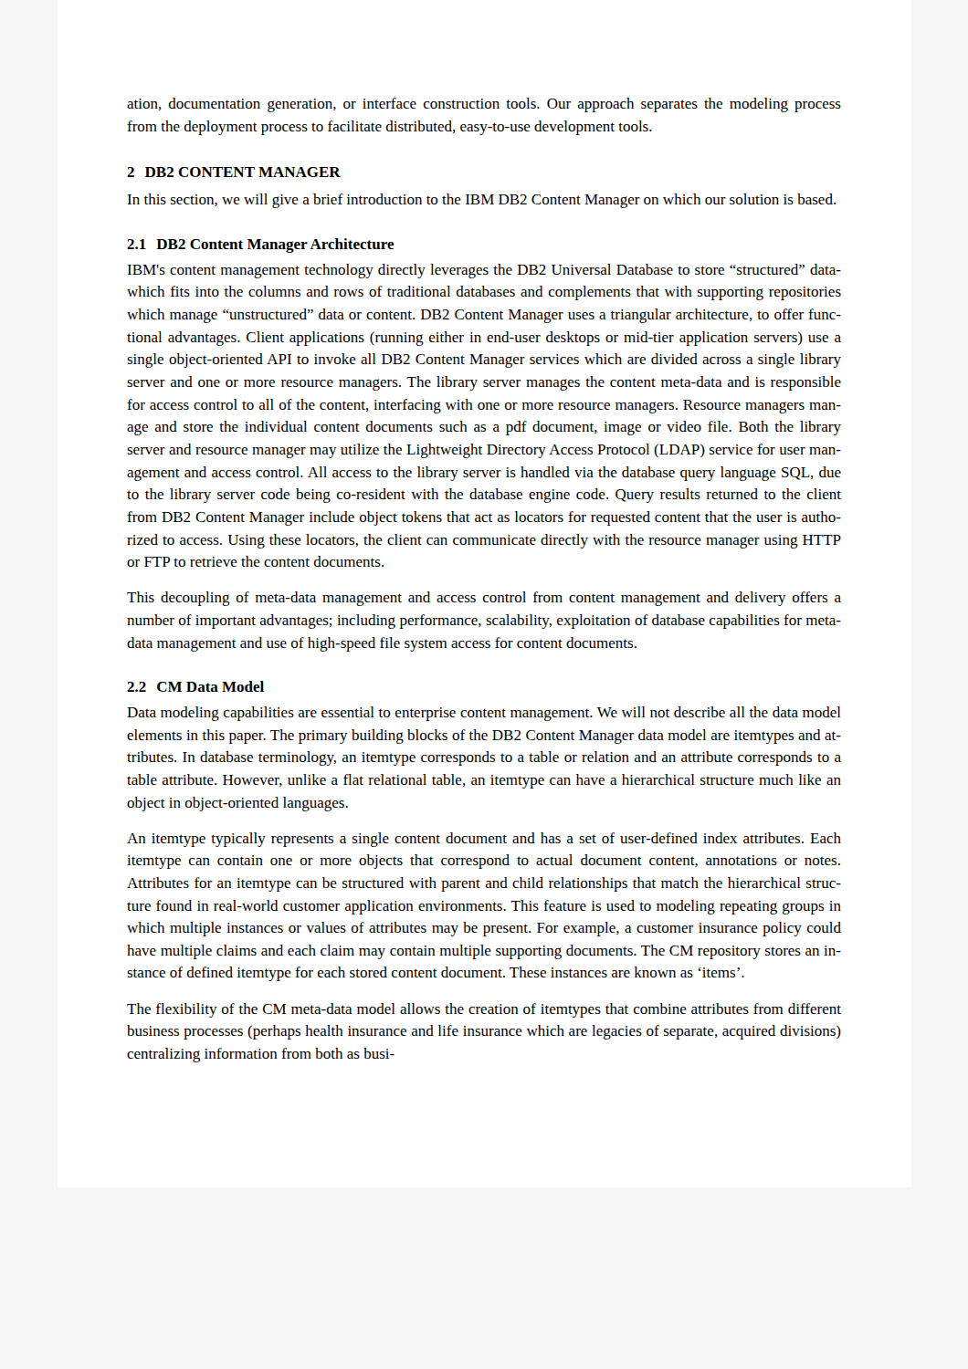ation, documentation generation, or interface construction tools. Our approach separates the modeling process from the deployment process to facilitate distributed, easy-to-use development tools.
2 DB2 CONTENT MANAGER
In this section, we will give a brief introduction to the IBM DB2 Content Manager on which our solution is based.
2.1 DB2 Content Manager Architecture
IBM's content management technology directly leverages the DB2 Universal Database to store “structured” data-which fits into the columns and rows of traditional databases and complements that with supporting repositories which manage “unstructured” data or content. DB2 Content Manager uses a triangular architecture, to offer functional advantages. Client applications (running either in end-user desktops or mid-tier application servers) use a single object-oriented API to invoke all DB2 Content Manager services which are divided across a single library server and one or more resource managers. The library server manages the content meta-data and is responsible for access control to all of the content, interfacing with one or more resource managers. Resource managers manage and store the individual content documents such as a pdf document, image or video file. Both the library server and resource manager may utilize the Lightweight Directory Access Protocol (LDAP) service for user management and access control. All access to the library server is handled via the database query language SQL, due to the library server code being co-resident with the database engine code. Query results returned to the client from DB2 Content Manager include object tokens that act as locators for requested content that the user is authorized to access. Using these locators, the client can communicate directly with the resource manager using HTTP or FTP to retrieve the content documents.
This decoupling of meta-data management and access control from content management and delivery offers a number of important advantages; including performance, scalability, exploitation of database capabilities for meta-data management and use of high-speed file system access for content documents.
2.2 CM Data Model
Data modeling capabilities are essential to enterprise content management. We will not describe all the data model elements in this paper. The primary building blocks of the DB2 Content Manager data model are itemtypes and attributes. In database terminology, an itemtype corresponds to a table or relation and an attribute corresponds to a table attribute. However, unlike a flat relational table, an itemtype can have a hierarchical structure much like an object in object-oriented languages.
An itemtype typically represents a single content document and has a set of user-defined index attributes. Each itemtype can contain one or more objects that correspond to actual document content, annotations or notes. Attributes for an itemtype can be structured with parent and child relationships that match the hierarchical structure found in real-world customer application environments. This feature is used to modeling repeating groups in which multiple instances or values of attributes may be present. For example, a customer insurance policy could have multiple claims and each claim may contain multiple supporting documents. The CM repository stores an instance of defined itemtype for each stored content document. These instances are known as ‘items’.
The flexibility of the CM meta-data model allows the creation of itemtypes that combine attributes from different business processes (perhaps health insurance and life insurance which are legacies of separate, acquired divisions) centralizing information from both as busi-